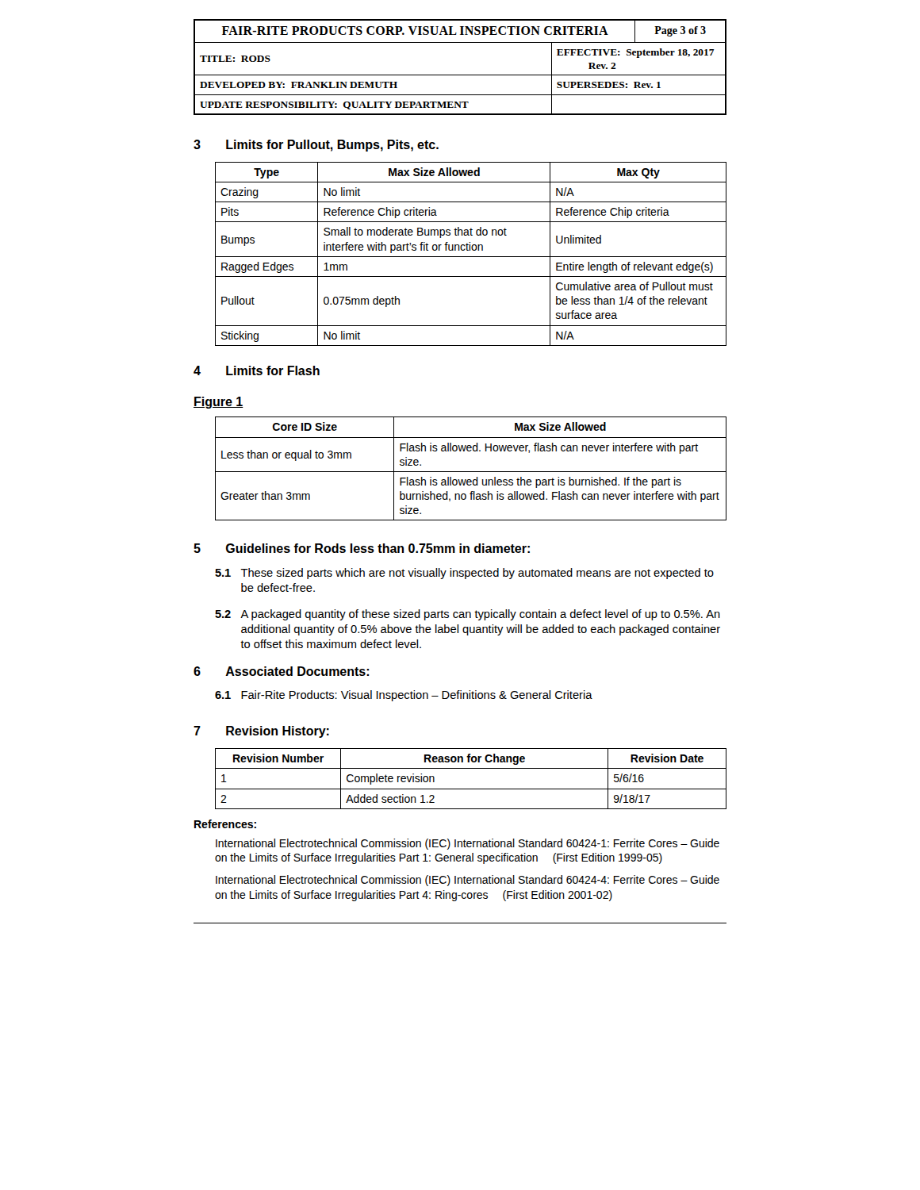| FAIR-RITE PRODUCTS CORP. VISUAL INSPECTION CRITERIA | Page 3 of 3 |
| TITLE: RODS | EFFECTIVE: September 18, 2017 Rev. 2 |
| DEVELOPED BY: FRANKLIN DEMUTH | SUPERSEDES: Rev. 1 |
| UPDATE RESPONSIBILITY: QUALITY DEPARTMENT | |
3 Limits for Pullout, Bumps, Pits, etc.
| Type | Max Size Allowed | Max Qty |
| --- | --- | --- |
| Crazing | No limit | N/A |
| Pits | Reference Chip criteria | Reference Chip criteria |
| Bumps | Small to moderate Bumps that do not interfere with part’s fit or function | Unlimited |
| Ragged Edges | 1mm | Entire length of relevant edge(s) |
| Pullout | 0.075mm depth | Cumulative area of Pullout must be less than 1/4 of the relevant surface area |
| Sticking | No limit | N/A |
4 Limits for Flash
Figure 1
| Core ID Size | Max Size Allowed |
| --- | --- |
| Less than or equal to 3mm | Flash is allowed. However, flash can never interfere with part size. |
| Greater than 3mm | Flash is allowed unless the part is burnished. If the part is burnished, no flash is allowed. Flash can never interfere with part size. |
5 Guidelines for Rods less than 0.75mm in diameter:
5.1
These sized parts which are not visually inspected by automated means are not expected to be defect-free.
5.2
A packaged quantity of these sized parts can typically contain a defect level of up to 0.5%. An additional quantity of 0.5% above the label quantity will be added to each packaged container to offset this maximum defect level.
6 Associated Documents:
6.1
Fair-Rite Products: Visual Inspection – Definitions & General Criteria
7 Revision History:
| Revision Number | Reason for Change | Revision Date |
| --- | --- | --- |
| 1 | Complete revision | 5/6/16 |
| 2 | Added section 1.2 | 9/18/17 |
References:
International Electrotechnical Commission (IEC) International Standard 60424-1: Ferrite Cores – Guide on the Limits of Surface Irregularities Part 1: General specification (First Edition 1999-05)
International Electrotechnical Commission (IEC) International Standard 60424-4: Ferrite Cores – Guide on the Limits of Surface Irregularities Part 4: Ring-cores (First Edition 2001-02)